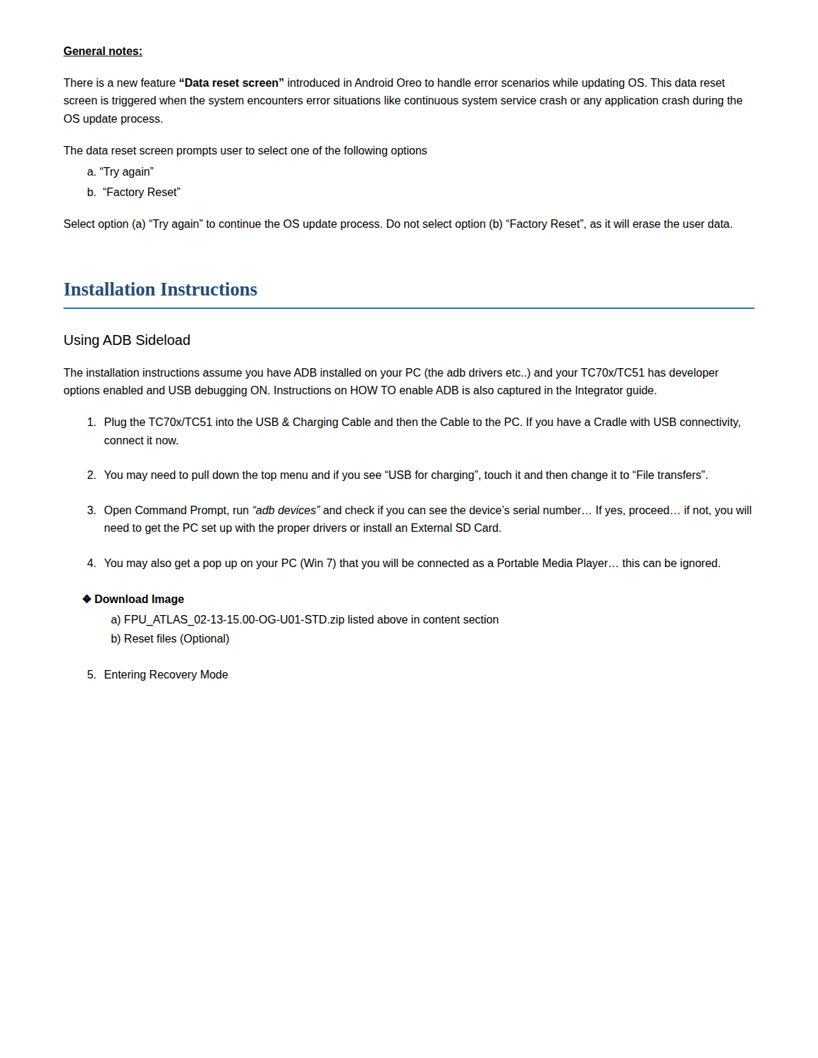General notes:
There is a new feature “Data reset screen” introduced in Android Oreo to handle error scenarios while updating OS. This data reset screen is triggered when the system encounters error situations like continuous system service crash or any application crash during the OS update process.
The data reset screen prompts user to select one of the following options
“Try again”
“Factory Reset”
Select option (a) “Try again” to continue the OS update process. Do not select option (b) “Factory Reset”, as it will erase the user data.
Installation Instructions
Using ADB Sideload
The installation instructions assume you have ADB installed on your PC (the adb drivers etc..) and your TC70x/TC51 has developer options enabled and USB debugging ON. Instructions on HOW TO enable ADB is also captured in the Integrator guide.
Plug the TC70x/TC51 into the USB & Charging Cable and then the Cable to the PC. If you have a Cradle with USB connectivity, connect it now.
You may need to pull down the top menu and if you see “USB for charging”, touch it and then change it to “File transfers”.
Open Command Prompt, run “adb devices” and check if you can see the device’s serial number… If yes, proceed… if not, you will need to get the PC set up with the proper drivers or install an External SD Card.
You may also get a pop up on your PC (Win 7) that you will be connected as a Portable Media Player… this can be ignored.
❖ Download Image
a) FPU_ATLAS_02-13-15.00-OG-U01-STD.zip listed above in content section
b) Reset files (Optional)
Entering Recovery Mode